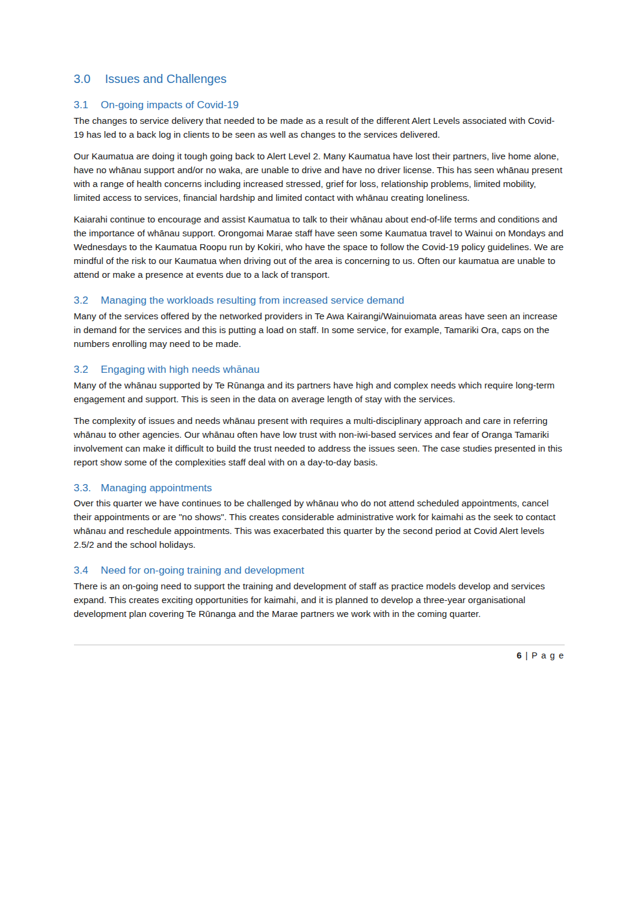3.0 Issues and Challenges
3.1 On-going impacts of Covid-19
The changes to service delivery that needed to be made as a result of the different Alert Levels associated with Covid-19 has led to a back log in clients to be seen as well as changes to the services delivered.
Our Kaumatua are doing it tough going back to Alert Level 2. Many Kaumatua have lost their partners, live home alone, have no whānau support and/or no waka, are unable to drive and have no driver license. This has seen whānau present with a range of health concerns including increased stressed, grief for loss, relationship problems, limited mobility, limited access to services, financial hardship and limited contact with whānau creating loneliness.
Kaiarahi continue to encourage and assist Kaumatua to talk to their whānau about end-of-life terms and conditions and the importance of whānau support. Orongomai Marae staff have seen some Kaumatua travel to Wainui on Mondays and Wednesdays to the Kaumatua Roopu run by Kokiri, who have the space to follow the Covid-19 policy guidelines. We are mindful of the risk to our Kaumatua when driving out of the area is concerning to us. Often our kaumatua are unable to attend or make a presence at events due to a lack of transport.
3.2 Managing the workloads resulting from increased service demand
Many of the services offered by the networked providers in Te Awa Kairangi/Wainuiomata areas have seen an increase in demand for the services and this is putting a load on staff. In some service, for example, Tamariki Ora, caps on the numbers enrolling may need to be made.
3.2 Engaging with high needs whānau
Many of the whānau supported by Te Rūnanga and its partners have high and complex needs which require long-term engagement and support. This is seen in the data on average length of stay with the services.
The complexity of issues and needs whānau present with requires a multi-disciplinary approach and care in referring whānau to other agencies. Our whānau often have low trust with non-iwi-based services and fear of Oranga Tamariki involvement can make it difficult to build the trust needed to address the issues seen. The case studies presented in this report show some of the complexities staff deal with on a day-to-day basis.
3.3. Managing appointments
Over this quarter we have continues to be challenged by whānau who do not attend scheduled appointments, cancel their appointments or are "no shows". This creates considerable administrative work for kaimahi as the seek to contact whānau and reschedule appointments. This was exacerbated this quarter by the second period at Covid Alert levels 2.5/2 and the school holidays.
3.4 Need for on-going training and development
There is an on-going need to support the training and development of staff as practice models develop and services expand. This creates exciting opportunities for kaimahi, and it is planned to develop a three-year organisational development plan covering Te Rūnanga and the Marae partners we work with in the coming quarter.
6 | P a g e